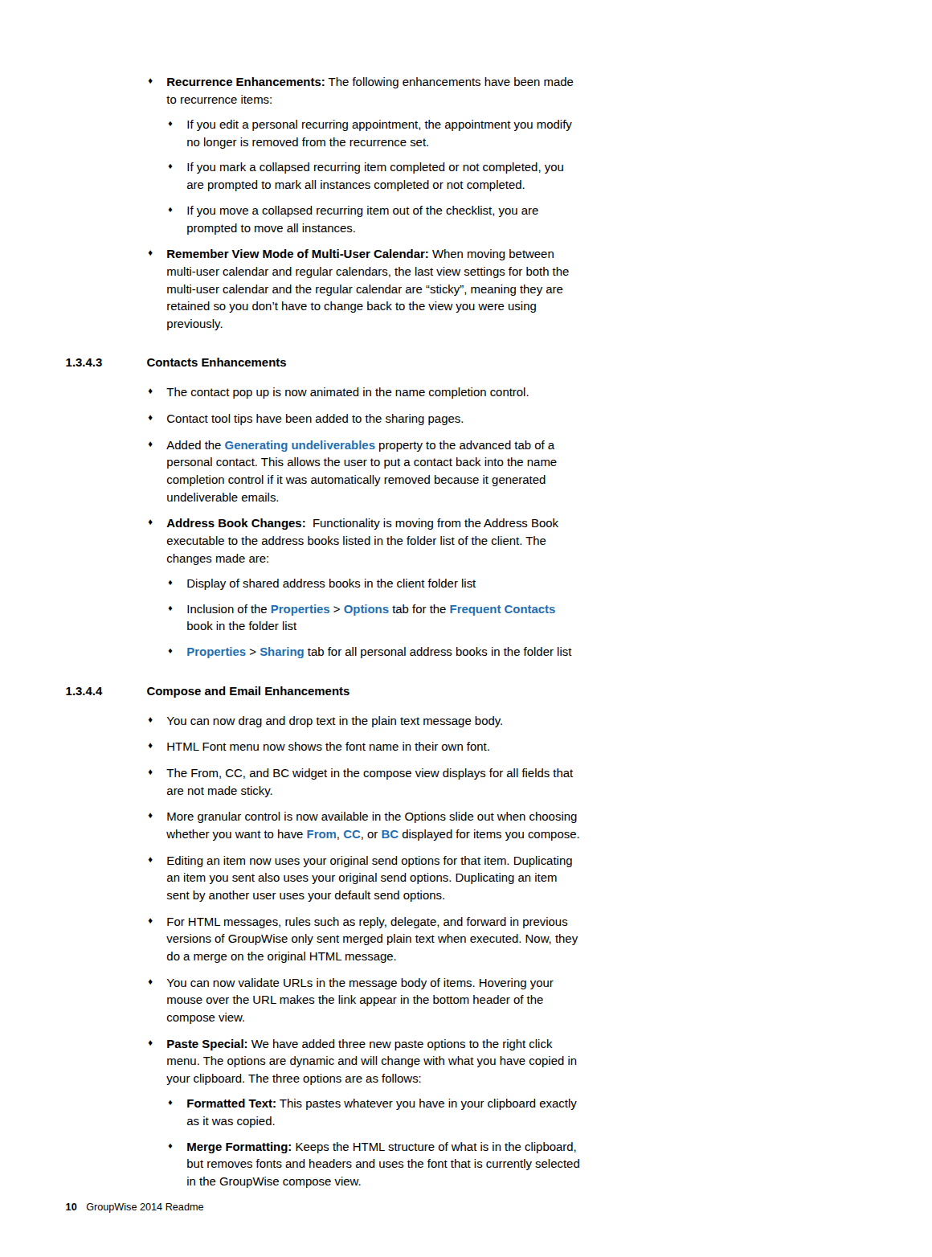Recurrence Enhancements: The following enhancements have been made to recurrence items:
If you edit a personal recurring appointment, the appointment you modify no longer is removed from the recurrence set.
If you mark a collapsed recurring item completed or not completed, you are prompted to mark all instances completed or not completed.
If you move a collapsed recurring item out of the checklist, you are prompted to move all instances.
Remember View Mode of Multi-User Calendar: When moving between multi-user calendar and regular calendars, the last view settings for both the multi-user calendar and the regular calendar are “sticky”, meaning they are retained so you don’t have to change back to the view you were using previously.
1.3.4.3 Contacts Enhancements
The contact pop up is now animated in the name completion control.
Contact tool tips have been added to the sharing pages.
Added the Generating undeliverables property to the advanced tab of a personal contact. This allows the user to put a contact back into the name completion control if it was automatically removed because it generated undeliverable emails.
Address Book Changes: Functionality is moving from the Address Book executable to the address books listed in the folder list of the client. The changes made are:
Display of shared address books in the client folder list
Inclusion of the Properties > Options tab for the Frequent Contacts book in the folder list
Properties > Sharing tab for all personal address books in the folder list
1.3.4.4 Compose and Email Enhancements
You can now drag and drop text in the plain text message body.
HTML Font menu now shows the font name in their own font.
The From, CC, and BC widget in the compose view displays for all fields that are not made sticky.
More granular control is now available in the Options slide out when choosing whether you want to have From, CC, or BC displayed for items you compose.
Editing an item now uses your original send options for that item. Duplicating an item you sent also uses your original send options. Duplicating an item sent by another user uses your default send options.
For HTML messages, rules such as reply, delegate, and forward in previous versions of GroupWise only sent merged plain text when executed. Now, they do a merge on the original HTML message.
You can now validate URLs in the message body of items. Hovering your mouse over the URL makes the link appear in the bottom header of the compose view.
Paste Special: We have added three new paste options to the right click menu. The options are dynamic and will change with what you have copied in your clipboard. The three options are as follows:
Formatted Text: This pastes whatever you have in your clipboard exactly as it was copied.
Merge Formatting: Keeps the HTML structure of what is in the clipboard, but removes fonts and headers and uses the font that is currently selected in the GroupWise compose view.
10 GroupWise 2014 Readme